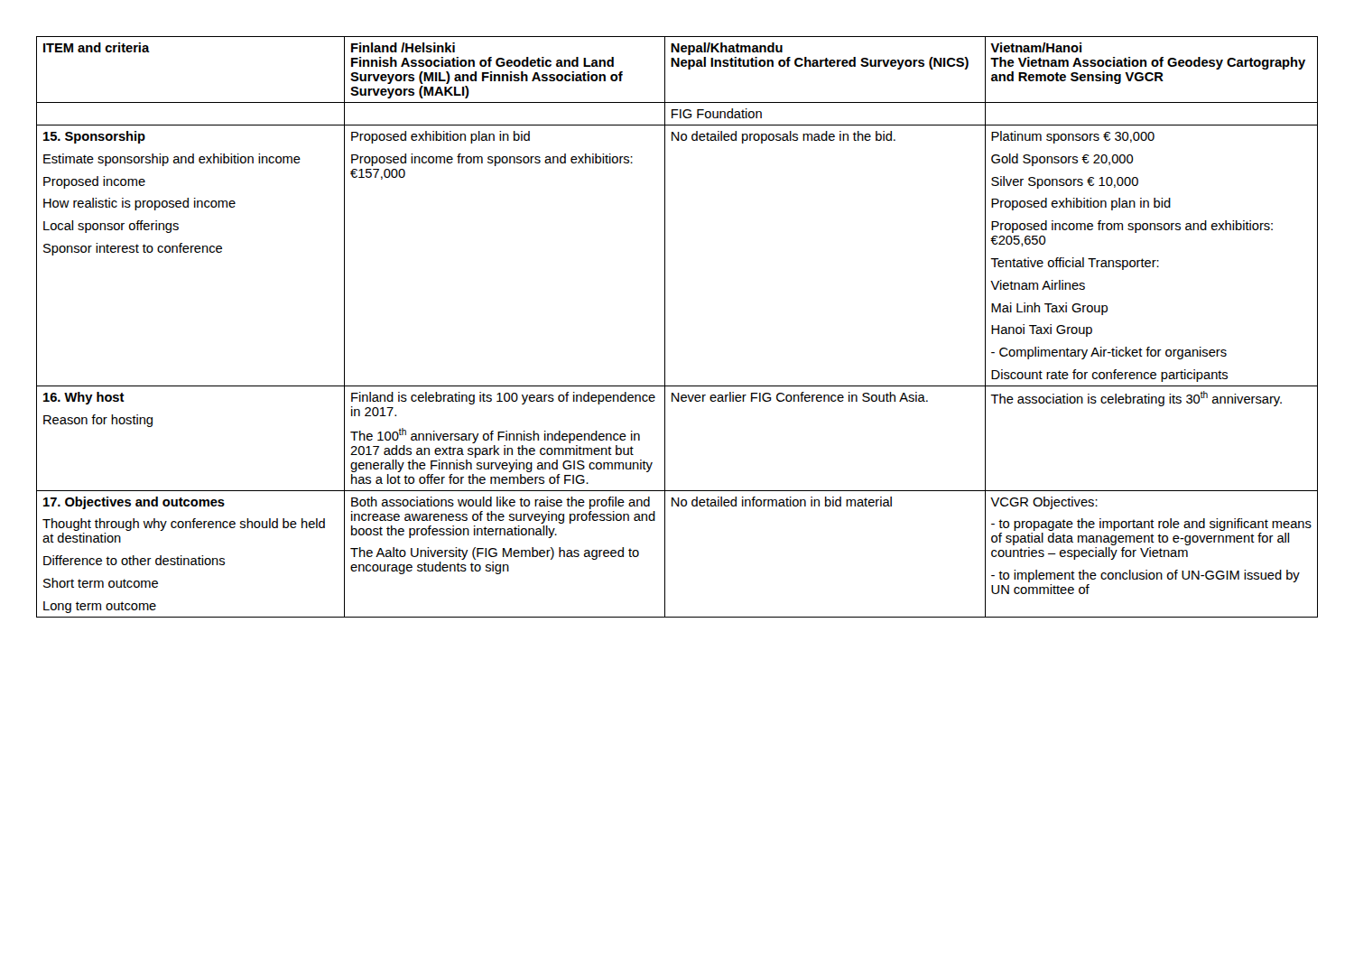| ITEM and criteria | Finland /Helsinki Finnish Association of Geodetic and Land Surveyors (MIL) and Finnish Association of Surveyors (MAKLI) | Nepal/Khatmandu Nepal Institution of Chartered Surveyors (NICS) | Vietnam/Hanoi The Vietnam Association of Geodesy Cartography and Remote Sensing VGCR |
| --- | --- | --- | --- |
| | | FIG Foundation | |
| 15. Sponsorship Estimate sponsorship and exhibition income Proposed income How realistic is proposed income Local sponsor offerings Sponsor interest to conference | Proposed exhibition plan in bid Proposed income from sponsors and exhibitiors: €157,000 | No detailed proposals made in the bid. | Platinum sponsors € 30,000 Gold Sponsors € 20,000 Silver Sponsors € 10,000 Proposed exhibition plan in bid Proposed income from sponsors and exhibitiors: €205,650 Tentative official Transporter: Vietnam Airlines Mai Linh Taxi Group Hanoi Taxi Group - Complimentary Air-ticket for organisers Discount rate for conference participants |
| 16. Why host Reason for hosting | Finland is celebrating its 100 years of independence in 2017. The 100 th anniversary of Finnish independence in 2017 adds an extra spark in the commitment but generally the Finnish surveying and GIS community has a lot to offer for the members of FIG. | Never earlier FIG Conference in South Asia. | The association is celebrating its 30 th anniversary. |
| 17. Objectives and outcomes Thought through why conference should be held at destination Difference to other destinations Short term outcome Long term outcome | Both associations would like to raise the profile and increase awareness of the surveying profession and boost the profession internationally. The Aalto University (FIG Member) has agreed to encourage students to sign | No detailed information in bid material | VCGR Objectives: - to propagate the important role and significant means of spatial data management to e-government for all countries – especially for Vietnam - to implement the conclusion of UN-GGIM issued by UN committee of |